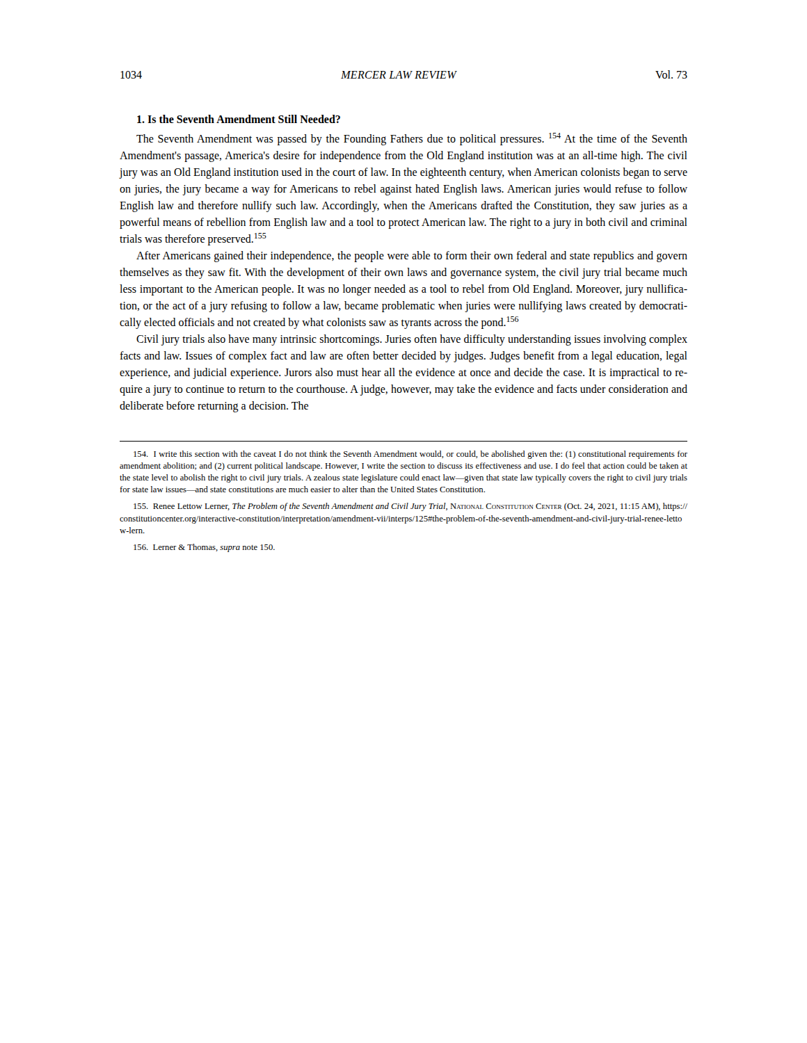1034 MERCER LAW REVIEW Vol. 73
1. Is the Seventh Amendment Still Needed?
The Seventh Amendment was passed by the Founding Fathers due to political pressures. 154 At the time of the Seventh Amendment's passage, America's desire for independence from the Old England institution was at an all-time high. The civil jury was an Old England institution used in the court of law. In the eighteenth century, when American colonists began to serve on juries, the jury became a way for Americans to rebel against hated English laws. American juries would refuse to follow English law and therefore nullify such law. Accordingly, when the Americans drafted the Constitution, they saw juries as a powerful means of rebellion from English law and a tool to protect American law. The right to a jury in both civil and criminal trials was therefore preserved.155
After Americans gained their independence, the people were able to form their own federal and state republics and govern themselves as they saw fit. With the development of their own laws and governance system, the civil jury trial became much less important to the American people. It was no longer needed as a tool to rebel from Old England. Moreover, jury nullification, or the act of a jury refusing to follow a law, became problematic when juries were nullifying laws created by democratically elected officials and not created by what colonists saw as tyrants across the pond.156
Civil jury trials also have many intrinsic shortcomings. Juries often have difficulty understanding issues involving complex facts and law. Issues of complex fact and law are often better decided by judges. Judges benefit from a legal education, legal experience, and judicial experience. Jurors also must hear all the evidence at once and decide the case. It is impractical to require a jury to continue to return to the courthouse. A judge, however, may take the evidence and facts under consideration and deliberate before returning a decision. The
I write this section with the caveat I do not think the Seventh Amendment would, or could, be abolished given the: (1) constitutional requirements for amendment abolition; and (2) current political landscape. However, I write the section to discuss its effectiveness and use. I do feel that action could be taken at the state level to abolish the right to civil jury trials. A zealous state legislature could enact law—given that state law typically covers the right to civil jury trials for state law issues—and state constitutions are much easier to alter than the United States Constitution.
Renee Lettow Lerner, The Problem of the Seventh Amendment and Civil Jury Trial, National Constitution Center (Oct. 24, 2021, 11:15 AM), https://constitutioncenter.org/interactive-constitution/interpretation/amendment-vii/interps/125#the-problem-of-the-seventh-amendment-and-civil-jury-trial-renee-lettow-lern.
Lerner & Thomas, supra note 150.